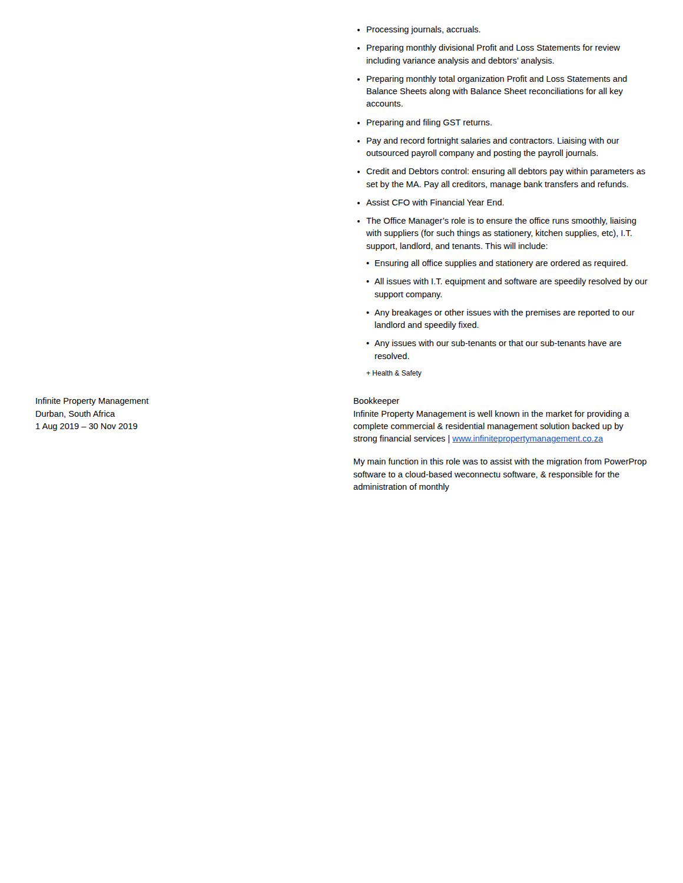Processing journals, accruals.
Preparing monthly divisional Profit and Loss Statements for review including variance analysis and debtors’ analysis.
Preparing monthly total organization Profit and Loss Statements and Balance Sheets along with Balance Sheet reconciliations for all key accounts.
Preparing and filing GST returns.
Pay and record fortnight salaries and contractors. Liaising with our outsourced payroll company and posting the payroll journals.
Credit and Debtors control: ensuring all debtors pay within parameters as set by the MA. Pay all creditors, manage bank transfers and refunds.
Assist CFO with Financial Year End.
The Office Manager’s role is to ensure the office runs smoothly, liaising with suppliers (for such things as stationery, kitchen supplies, etc), I.T. support, landlord, and tenants. This will include:
Ensuring all office supplies and stationery are ordered as required.
All issues with I.T. equipment and software are speedily resolved by our support company.
Any breakages or other issues with the premises are reported to our landlord and speedily fixed.
Any issues with our sub-tenants or that our sub-tenants have are resolved.
+ Health & Safety
Infinite Property Management
Durban, South Africa
1 Aug 2019 – 30 Nov 2019
Bookkeeper
Infinite Property Management is well known in the market for providing a complete commercial & residential management solution backed up by strong financial services | www.infinitepropertymanagement.co.za
My main function in this role was to assist with the migration from PowerProp software to a cloud-based weconnectu software, & responsible for the administration of monthly